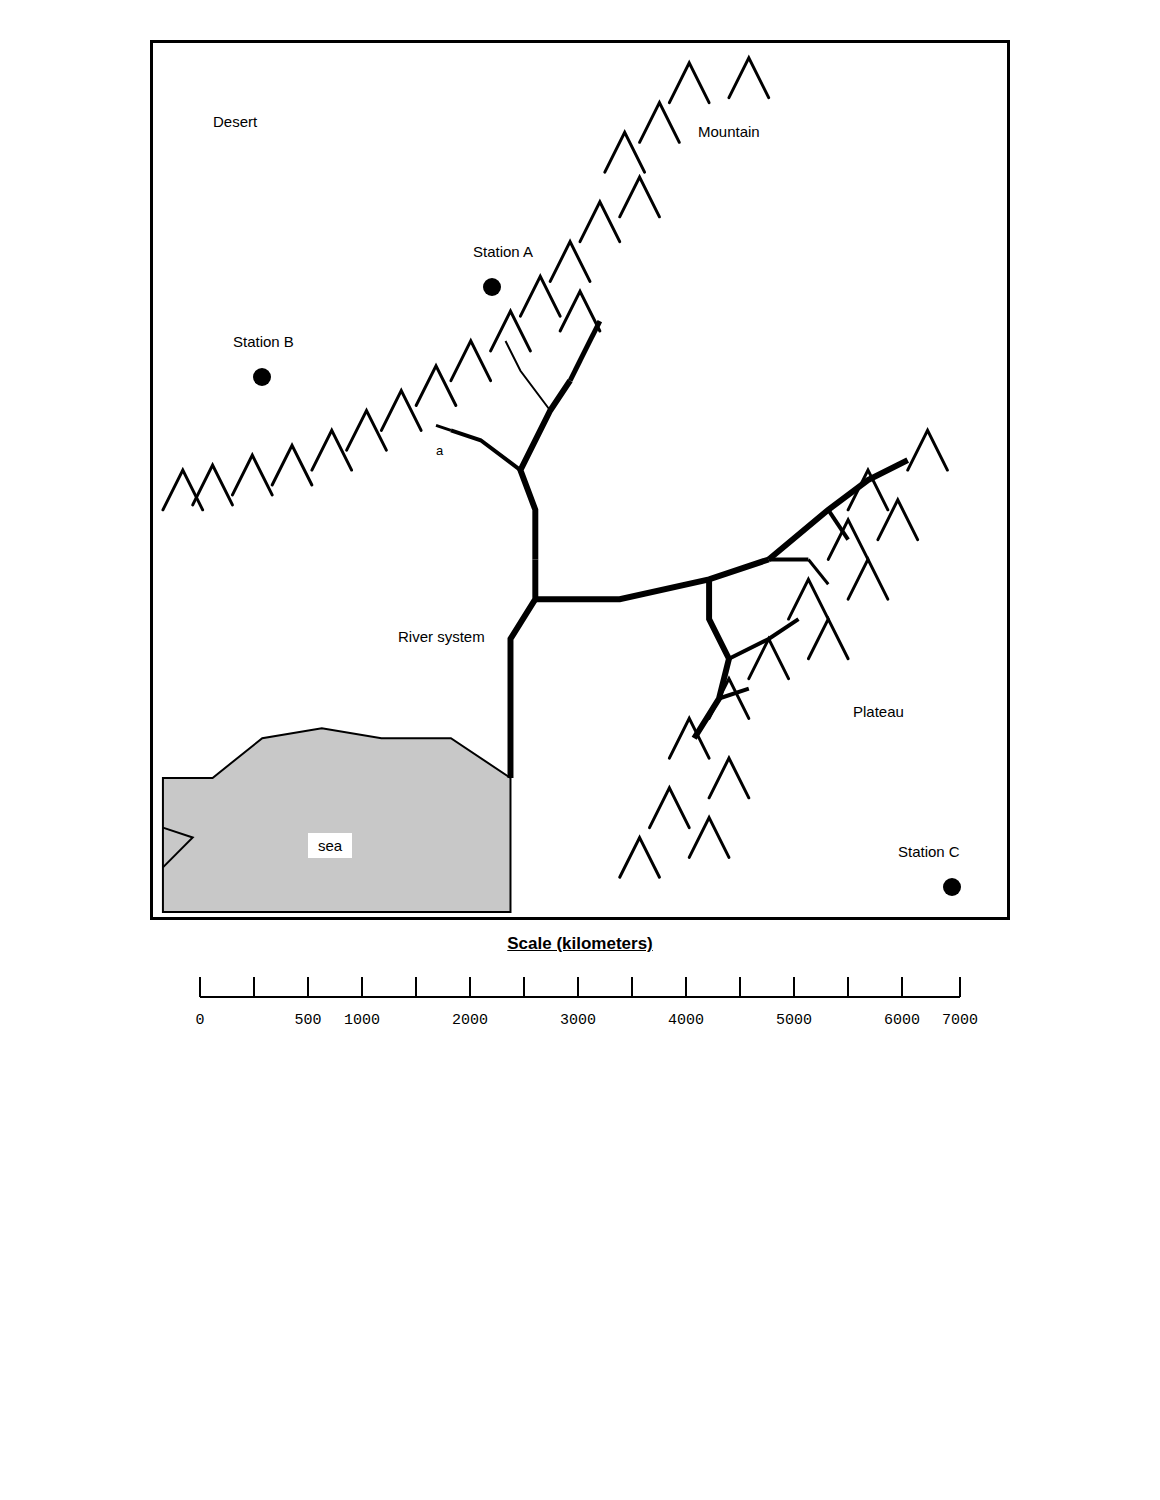Desert Mountain Station A Station B River system Plateau Station C a sea
Scale (kilometers)
0 500 1000 2000 3000 4000 5000 6000 7000